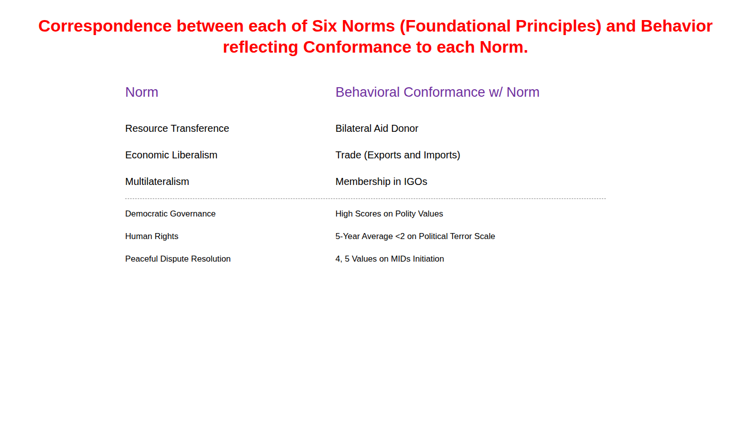Correspondence between each of Six Norms (Foundational Principles) and Behavior reflecting Conformance to each Norm.
| Norm | Behavioral Conformance w/ Norm |
| --- | --- |
| Resource Transference | Bilateral Aid Donor |
| Economic Liberalism | Trade (Exports and Imports) |
| Multilateralism | Membership in IGOs |
| Democratic Governance | High Scores on Polity Values |
| Human Rights | 5-Year Average <2 on Political Terror Scale |
| Peaceful Dispute Resolution | 4, 5 Values on MIDs Initiation |